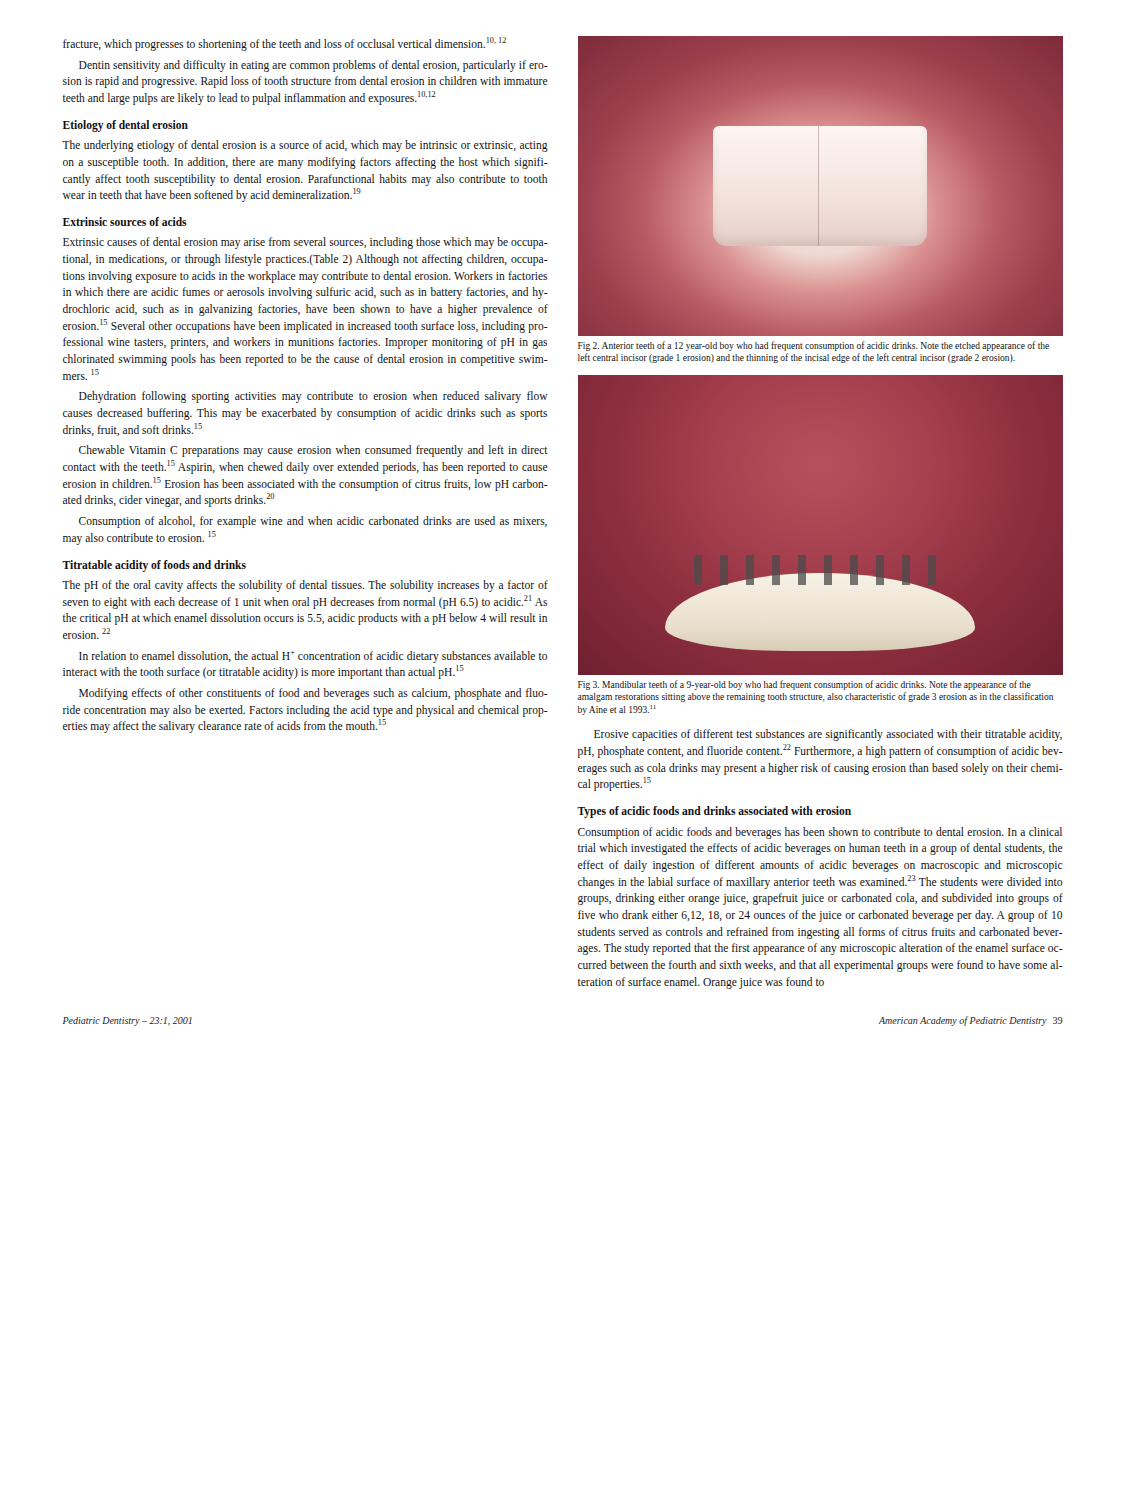fracture, which progresses to shortening of the teeth and loss of occlusal vertical dimension.10, 12
Dentin sensitivity and difficulty in eating are common problems of dental erosion, particularly if erosion is rapid and progressive. Rapid loss of tooth structure from dental erosion in children with immature teeth and large pulps are likely to lead to pulpal inflammation and exposures.10,12
Etiology of dental erosion
The underlying etiology of dental erosion is a source of acid, which may be intrinsic or extrinsic, acting on a susceptible tooth. In addition, there are many modifying factors affecting the host which significantly affect tooth susceptibility to dental erosion. Parafunctional habits may also contribute to tooth wear in teeth that have been softened by acid demineralization.19
Extrinsic sources of acids
Extrinsic causes of dental erosion may arise from several sources, including those which may be occupational, in medications, or through lifestyle practices.(Table 2) Although not affecting children, occupations involving exposure to acids in the workplace may contribute to dental erosion. Workers in factories in which there are acidic fumes or aerosols involving sulfuric acid, such as in battery factories, and hydrochloric acid, such as in galvanizing factories, have been shown to have a higher prevalence of erosion.15 Several other occupations have been implicated in increased tooth surface loss, including professional wine tasters, printers, and workers in munitions factories. Improper monitoring of pH in gas chlorinated swimming pools has been reported to be the cause of dental erosion in competitive swimmers. 15
Dehydration following sporting activities may contribute to erosion when reduced salivary flow causes decreased buffering. This may be exacerbated by consumption of acidic drinks such as sports drinks, fruit, and soft drinks.15
Chewable Vitamin C preparations may cause erosion when consumed frequently and left in direct contact with the teeth.15 Aspirin, when chewed daily over extended periods, has been reported to cause erosion in children.15 Erosion has been associated with the consumption of citrus fruits, low pH carbonated drinks, cider vinegar, and sports drinks.20
Consumption of alcohol, for example wine and when acidic carbonated drinks are used as mixers, may also contribute to erosion. 15
Titratable acidity of foods and drinks
The pH of the oral cavity affects the solubility of dental tissues. The solubility increases by a factor of seven to eight with each decrease of 1 unit when oral pH decreases from normal (pH 6.5) to acidic.21 As the critical pH at which enamel dissolution occurs is 5.5, acidic products with a pH below 4 will result in erosion. 22
In relation to enamel dissolution, the actual H+ concentration of acidic dietary substances available to interact with the tooth surface (or titratable acidity) is more important than actual pH.15
Modifying effects of other constituents of food and beverages such as calcium, phosphate and fluoride concentration may also be exerted. Factors including the acid type and physical and chemical properties may affect the salivary clearance rate of acids from the mouth.15
Fig 2. Anterior teeth of a 12 year-old boy who had frequent consumption of acidic drinks. Note the etched appearance of the left central incisor (grade 1 erosion) and the thinning of the incisal edge of the left central incisor (grade 2 erosion).
Fig 3. Mandibular teeth of a 9-year-old boy who had frequent consumption of acidic drinks. Note the appearance of the amalgam restorations sitting above the remaining tooth structure, also characteristic of grade 3 erosion as in the classification by Aine et al 1993.11
Erosive capacities of different test substances are significantly associated with their titratable acidity, pH, phosphate content, and fluoride content.22 Furthermore, a high pattern of consumption of acidic beverages such as cola drinks may present a higher risk of causing erosion than based solely on their chemical properties.15
Types of acidic foods and drinks associated with erosion
Consumption of acidic foods and beverages has been shown to contribute to dental erosion. In a clinical trial which investigated the effects of acidic beverages on human teeth in a group of dental students, the effect of daily ingestion of different amounts of acidic beverages on macroscopic and microscopic changes in the labial surface of maxillary anterior teeth was examined.23 The students were divided into groups, drinking either orange juice, grapefruit juice or carbonated cola, and subdivided into groups of five who drank either 6,12, 18, or 24 ounces of the juice or carbonated beverage per day. A group of 10 students served as controls and refrained from ingesting all forms of citrus fruits and carbonated beverages. The study reported that the first appearance of any microscopic alteration of the enamel surface occurred between the fourth and sixth weeks, and that all experimental groups were found to have some alteration of surface enamel. Orange juice was found to
Pediatric Dentistry – 23:1, 2001
American Academy of Pediatric Dentistry 39